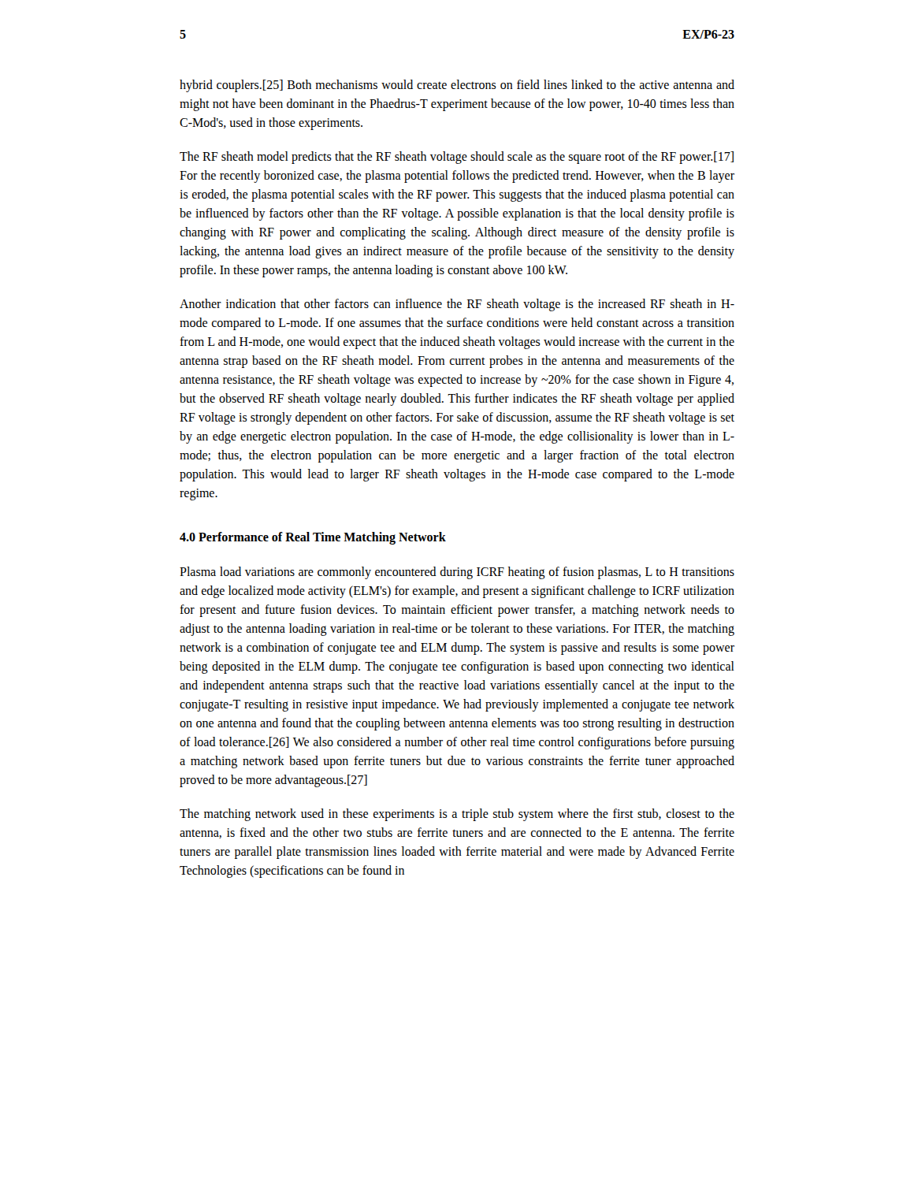5 EX/P6-23
hybrid couplers.[25] Both mechanisms would create electrons on field lines linked to the active antenna and might not have been dominant in the Phaedrus-T experiment because of the low power, 10-40 times less than C-Mod's, used in those experiments.
The RF sheath model predicts that the RF sheath voltage should scale as the square root of the RF power.[17] For the recently boronized case, the plasma potential follows the predicted trend. However, when the B layer is eroded, the plasma potential scales with the RF power. This suggests that the induced plasma potential can be influenced by factors other than the RF voltage. A possible explanation is that the local density profile is changing with RF power and complicating the scaling. Although direct measure of the density profile is lacking, the antenna load gives an indirect measure of the profile because of the sensitivity to the density profile. In these power ramps, the antenna loading is constant above 100 kW.
Another indication that other factors can influence the RF sheath voltage is the increased RF sheath in H-mode compared to L-mode. If one assumes that the surface conditions were held constant across a transition from L and H-mode, one would expect that the induced sheath voltages would increase with the current in the antenna strap based on the RF sheath model. From current probes in the antenna and measurements of the antenna resistance, the RF sheath voltage was expected to increase by ~20% for the case shown in Figure 4, but the observed RF sheath voltage nearly doubled. This further indicates the RF sheath voltage per applied RF voltage is strongly dependent on other factors. For sake of discussion, assume the RF sheath voltage is set by an edge energetic electron population. In the case of H-mode, the edge collisionality is lower than in L-mode; thus, the electron population can be more energetic and a larger fraction of the total electron population. This would lead to larger RF sheath voltages in the H-mode case compared to the L-mode regime.
4.0 Performance of Real Time Matching Network
Plasma load variations are commonly encountered during ICRF heating of fusion plasmas, L to H transitions and edge localized mode activity (ELM's) for example, and present a significant challenge to ICRF utilization for present and future fusion devices. To maintain efficient power transfer, a matching network needs to adjust to the antenna loading variation in real-time or be tolerant to these variations. For ITER, the matching network is a combination of conjugate tee and ELM dump. The system is passive and results is some power being deposited in the ELM dump. The conjugate tee configuration is based upon connecting two identical and independent antenna straps such that the reactive load variations essentially cancel at the input to the conjugate-T resulting in resistive input impedance. We had previously implemented a conjugate tee network on one antenna and found that the coupling between antenna elements was too strong resulting in destruction of load tolerance.[26] We also considered a number of other real time control configurations before pursuing a matching network based upon ferrite tuners but due to various constraints the ferrite tuner approached proved to be more advantageous.[27]
The matching network used in these experiments is a triple stub system where the first stub, closest to the antenna, is fixed and the other two stubs are ferrite tuners and are connected to the E antenna. The ferrite tuners are parallel plate transmission lines loaded with ferrite material and were made by Advanced Ferrite Technologies (specifications can be found in